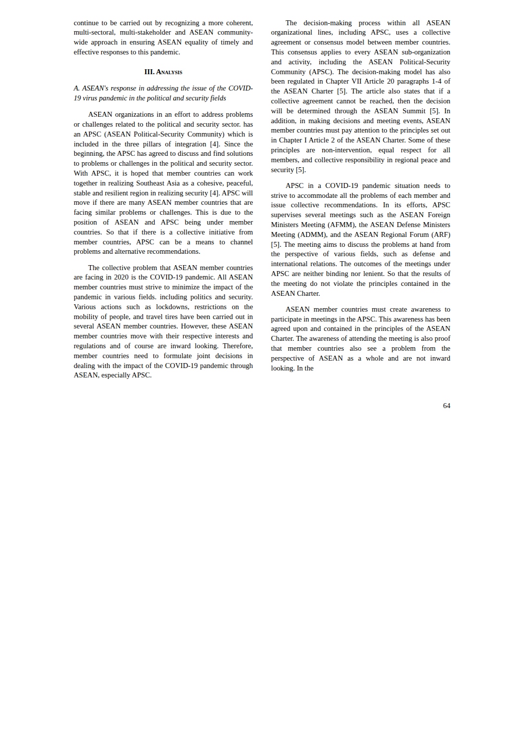continue to be carried out by recognizing a more coherent, multi-sectoral, multi-stakeholder and ASEAN community-wide approach in ensuring ASEAN equality of timely and effective responses to this pandemic.
III. Analysis
A. ASEAN's response in addressing the issue of the COVID-19 virus pandemic in the political and security fields
ASEAN organizations in an effort to address problems or challenges related to the political and security sector. has an APSC (ASEAN Political-Security Community) which is included in the three pillars of integration [4]. Since the beginning, the APSC has agreed to discuss and find solutions to problems or challenges in the political and security sector. With APSC, it is hoped that member countries can work together in realizing Southeast Asia as a cohesive, peaceful, stable and resilient region in realizing security [4]. APSC will move if there are many ASEAN member countries that are facing similar problems or challenges. This is due to the position of ASEAN and APSC being under member countries. So that if there is a collective initiative from member countries, APSC can be a means to channel problems and alternative recommendations.
The collective problem that ASEAN member countries are facing in 2020 is the COVID-19 pandemic. All ASEAN member countries must strive to minimize the impact of the pandemic in various fields. including politics and security. Various actions such as lockdowns, restrictions on the mobility of people, and travel tires have been carried out in several ASEAN member countries. However, these ASEAN member countries move with their respective interests and regulations and of course are inward looking. Therefore, member countries need to formulate joint decisions in dealing with the impact of the COVID-19 pandemic through ASEAN, especially APSC.
The decision-making process within all ASEAN organizational lines, including APSC, uses a collective agreement or consensus model between member countries. This consensus applies to every ASEAN sub-organization and activity, including the ASEAN Political-Security Community (APSC). The decision-making model has also been regulated in Chapter VII Article 20 paragraphs 1-4 of the ASEAN Charter [5]. The article also states that if a collective agreement cannot be reached, then the decision will be determined through the ASEAN Summit [5]. In addition, in making decisions and meeting events, ASEAN member countries must pay attention to the principles set out in Chapter I Article 2 of the ASEAN Charter. Some of these principles are non-intervention, equal respect for all members, and collective responsibility in regional peace and security [5].
APSC in a COVID-19 pandemic situation needs to strive to accommodate all the problems of each member and issue collective recommendations. In its efforts, APSC supervises several meetings such as the ASEAN Foreign Ministers Meeting (AFMM), the ASEAN Defense Ministers Meeting (ADMM), and the ASEAN Regional Forum (ARF) [5]. The meeting aims to discuss the problems at hand from the perspective of various fields, such as defense and international relations. The outcomes of the meetings under APSC are neither binding nor lenient. So that the results of the meeting do not violate the principles contained in the ASEAN Charter.
ASEAN member countries must create awareness to participate in meetings in the APSC. This awareness has been agreed upon and contained in the principles of the ASEAN Charter. The awareness of attending the meeting is also proof that member countries also see a problem from the perspective of ASEAN as a whole and are not inward looking. In the
64